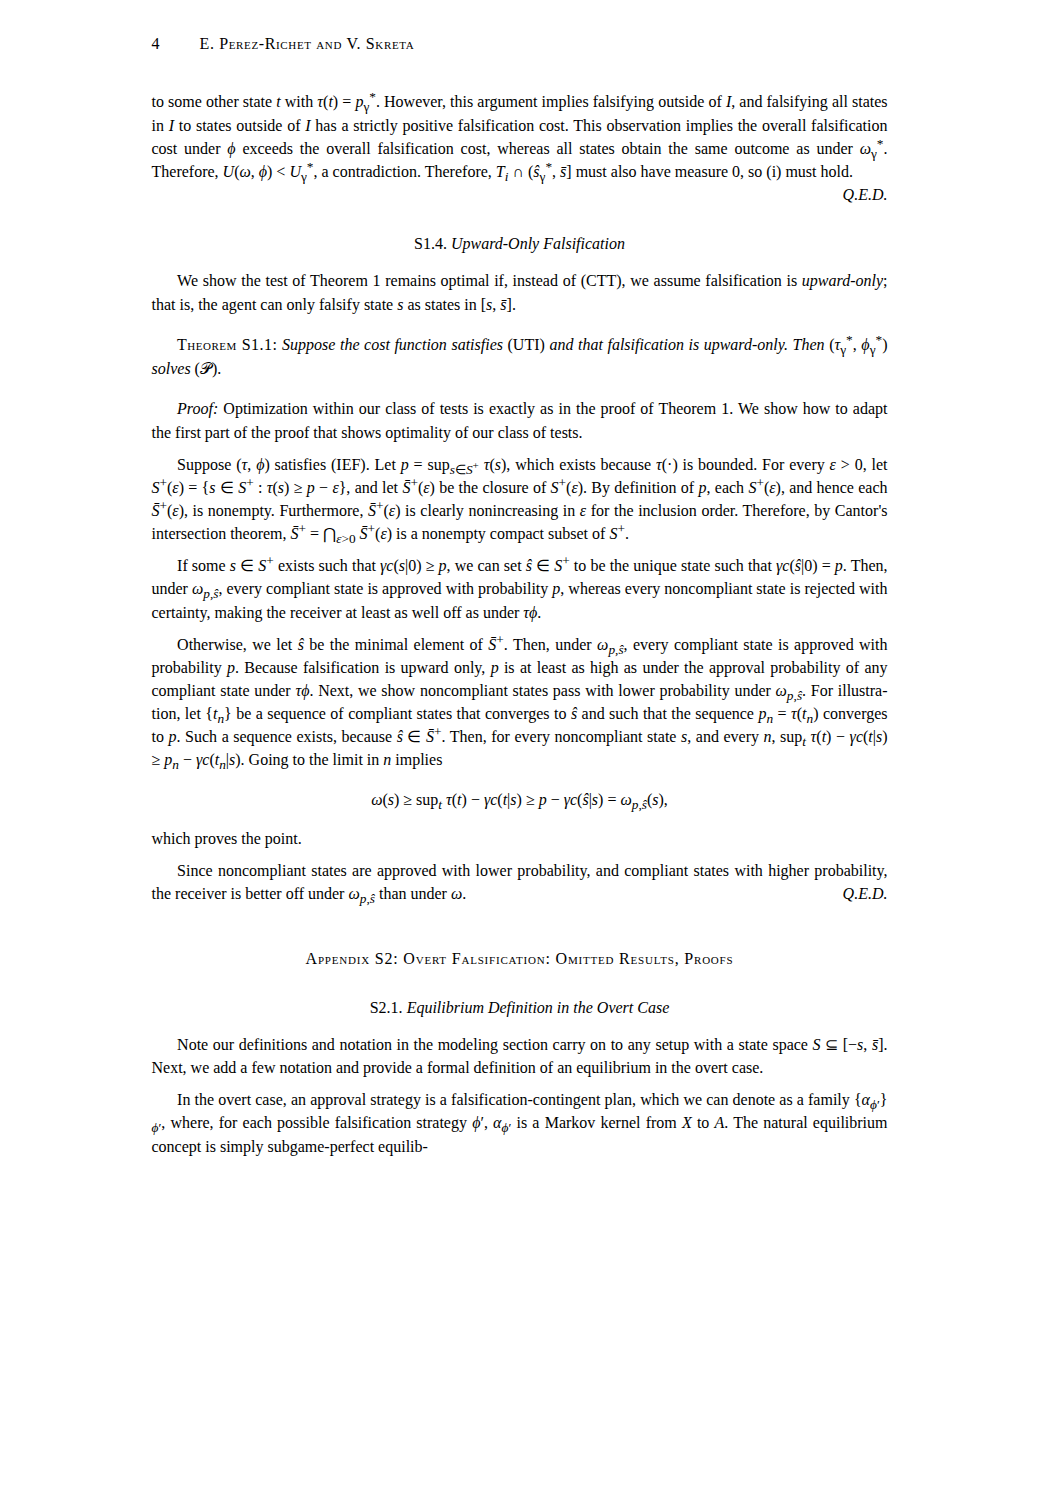4 E. Perez-Richet and V. Skreta
to some other state t with τ(t) = pγ*. However, this argument implies falsifying outside of I, and falsifying all states in I to states outside of I has a strictly positive falsification cost. This observation implies the overall falsification cost under ϕ exceeds the overall falsification cost, whereas all states obtain the same outcome as under ωγ*. Therefore, U(ω, ϕ) < Uγ*, a contradiction. Therefore, Ti ∩ (ŝγ*, s̄] must also have measure 0, so (i) must hold. Q.E.D.
S1.4. Upward-Only Falsification
We show the test of Theorem 1 remains optimal if, instead of (CTT), we assume falsification is upward-only; that is, the agent can only falsify state s as states in [s, s̄].
Theorem S1.1: Suppose the cost function satisfies (UTI) and that falsification is upward-only. Then (τγ*, ϕγ*) solves (𝒫).
Proof: Optimization within our class of tests is exactly as in the proof of Theorem 1. We show how to adapt the first part of the proof that shows optimality of our class of tests.
Suppose (τ, ϕ) satisfies (IEF). Let p = sups∈S+ τ(s), which exists because τ(·) is bounded. For every ε > 0, let S+(ε) = {s ∈ S+ : τ(s) ≥ p − ε}, and let S̄+(ε) be the closure of S+(ε). By definition of p, each S+(ε), and hence each S̄+(ε), is nonempty. Furthermore, S̄+(ε) is clearly nonincreasing in ε for the inclusion order. Therefore, by Cantor's intersection theorem, S̄+ = ⋂ε>0 S̄+(ε) is a nonempty compact subset of S+.
If some s ∈ S+ exists such that γc(s|0) ≥ p, we can set ŝ ∈ S+ to be the unique state such that γc(ŝ|0) = p. Then, under ωp,ŝ, every compliant state is approved with probability p, whereas every noncompliant state is rejected with certainty, making the receiver at least as well off as under τϕ.
Otherwise, we let ŝ be the minimal element of S̄+. Then, under ωp,ŝ, every compliant state is approved with probability p. Because falsification is upward only, p is at least as high as under the approval probability of any compliant state under τϕ. Next, we show noncompliant states pass with lower probability under ωp,ŝ. For illustration, let {tn} be a sequence of compliant states that converges to ŝ and such that the sequence pn = τ(tn) converges to p. Such a sequence exists, because ŝ ∈ S̄+. Then, for every noncompliant state s, and every n, supt τ(t) − γc(t|s) ≥ pn − γc(tn|s). Going to the limit in n implies
ω(s) ≥ supt τ(t) − γc(t|s) ≥ p − γc(ŝ|s) = ωp,ŝ(s),
which proves the point.
Since noncompliant states are approved with lower probability, and compliant states with higher probability, the receiver is better off under ωp,ŝ than under ω. Q.E.D.
Appendix S2: Overt Falsification: Omitted Results, Proofs
S2.1. Equilibrium Definition in the Overt Case
Note our definitions and notation in the modeling section carry on to any setup with a state space S ⊆ [−s, s̄]. Next, we add a few notation and provide a formal definition of an equilibrium in the overt case.
In the overt case, an approval strategy is a falsification-contingent plan, which we can denote as a family {αϕ′}ϕ′, where, for each possible falsification strategy ϕ′, αϕ′ is a Markov kernel from X to A. The natural equilibrium concept is simply subgame-perfect equilib-